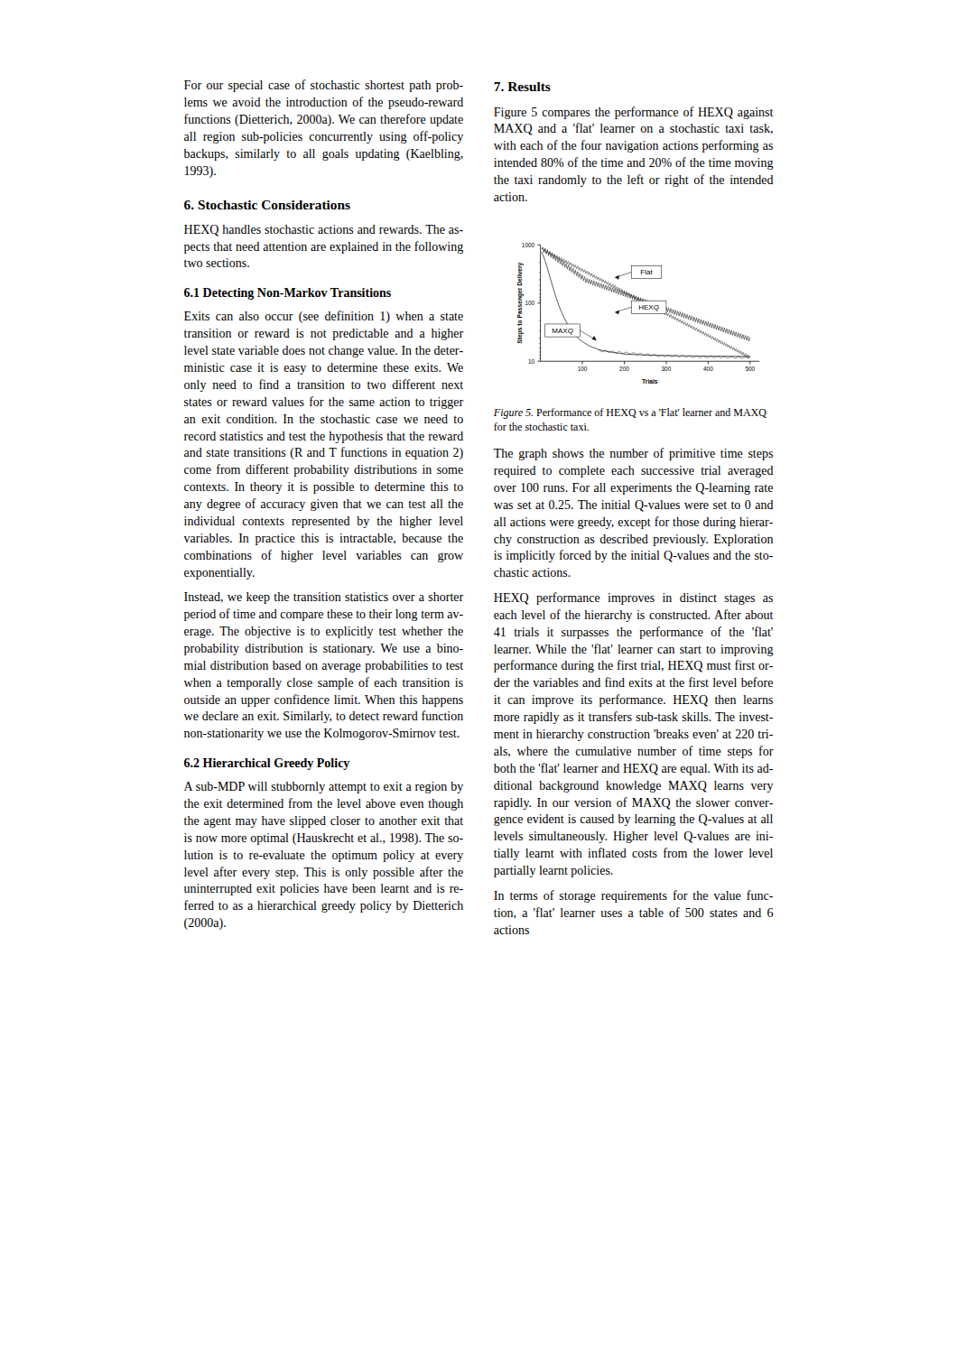For our special case of stochastic shortest path problems we avoid the introduction of the pseudo-reward functions (Dietterich, 2000a). We can therefore update all region sub-policies concurrently using off-policy backups, similarly to all goals updating (Kaelbling, 1993).
6. Stochastic Considerations
HEXQ handles stochastic actions and rewards. The aspects that need attention are explained in the following two sections.
6.1 Detecting Non-Markov Transitions
Exits can also occur (see definition 1) when a state transition or reward is not predictable and a higher level state variable does not change value. In the deterministic case it is easy to determine these exits. We only need to find a transition to two different next states or reward values for the same action to trigger an exit condition. In the stochastic case we need to record statistics and test the hypothesis that the reward and state transitions (R and T functions in equation 2) come from different probability distributions in some contexts. In theory it is possible to determine this to any degree of accuracy given that we can test all the individual contexts represented by the higher level variables. In practice this is intractable, because the combinations of higher level variables can grow exponentially.
Instead, we keep the transition statistics over a shorter period of time and compare these to their long term average. The objective is to explicitly test whether the probability distribution is stationary. We use a binomial distribution based on average probabilities to test when a temporally close sample of each transition is outside an upper confidence limit. When this happens we declare an exit. Similarly, to detect reward function non-stationarity we use the Kolmogorov-Smirnov test.
6.2 Hierarchical Greedy Policy
A sub-MDP will stubbornly attempt to exit a region by the exit determined from the level above even though the agent may have slipped closer to another exit that is now more optimal (Hauskrecht et al., 1998). The solution is to re-evaluate the optimum policy at every level after every step. This is only possible after the uninterrupted exit policies have been learnt and is referred to as a hierarchical greedy policy by Dietterich (2000a).
7. Results
Figure 5 compares the performance of HEXQ against MAXQ and a 'flat' learner on a stochastic taxi task, with each of the four navigation actions performing as intended 80% of the time and 20% of the time moving the taxi randomly to the left or right of the intended action.
1000 100 10 100 200 300 400 500 Trials Steps to Passenger Delivery Flat HEXQ MAXQ
Figure 5. Performance of HEXQ vs a 'Flat' learner and MAXQ for the stochastic taxi.
The graph shows the number of primitive time steps required to complete each successive trial averaged over 100 runs. For all experiments the Q-learning rate was set at 0.25. The initial Q-values were set to 0 and all actions were greedy, except for those during hierarchy construction as described previously. Exploration is implicitly forced by the initial Q-values and the stochastic actions.
HEXQ performance improves in distinct stages as each level of the hierarchy is constructed. After about 41 trials it surpasses the performance of the 'flat' learner. While the 'flat' learner can start to improving performance during the first trial, HEXQ must first order the variables and find exits at the first level before it can improve its performance. HEXQ then learns more rapidly as it transfers sub-task skills. The investment in hierarchy construction 'breaks even' at 220 trials, where the cumulative number of time steps for both the 'flat' learner and HEXQ are equal. With its additional background knowledge MAXQ learns very rapidly. In our version of MAXQ the slower convergence evident is caused by learning the Q-values at all levels simultaneously. Higher level Q-values are initially learnt with inflated costs from the lower level partially learnt policies.
In terms of storage requirements for the value function, a 'flat' learner uses a table of 500 states and 6 actions